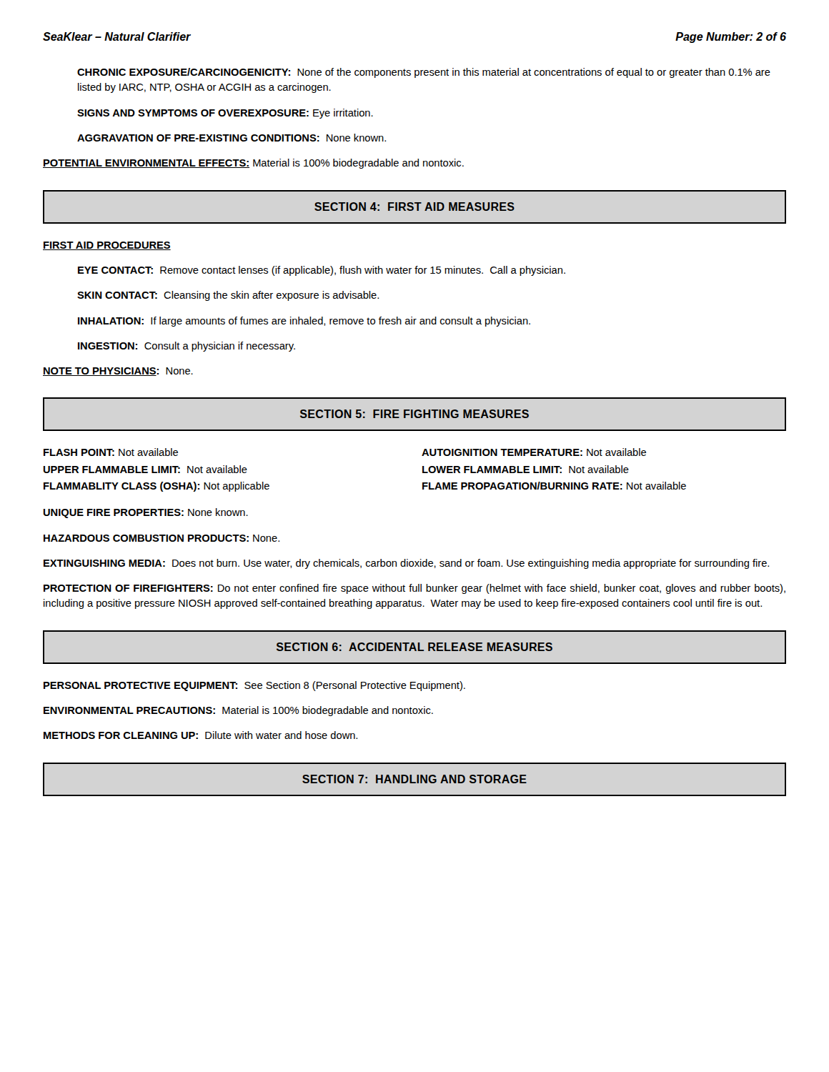SeaKlear – Natural Clarifier Page Number: 2 of 6
CHRONIC EXPOSURE/CARCINOGENICITY: None of the components present in this material at concentrations of equal to or greater than 0.1% are listed by IARC, NTP, OSHA or ACGIH as a carcinogen.
SIGNS AND SYMPTOMS OF OVEREXPOSURE: Eye irritation.
AGGRAVATION OF PRE-EXISTING CONDITIONS: None known.
POTENTIAL ENVIRONMENTAL EFFECTS: Material is 100% biodegradable and nontoxic.
SECTION 4: FIRST AID MEASURES
FIRST AID PROCEDURES
EYE CONTACT: Remove contact lenses (if applicable), flush with water for 15 minutes. Call a physician.
SKIN CONTACT: Cleansing the skin after exposure is advisable.
INHALATION: If large amounts of fumes are inhaled, remove to fresh air and consult a physician.
INGESTION: Consult a physician if necessary.
NOTE TO PHYSICIANS: None.
SECTION 5: FIRE FIGHTING MEASURES
FLASH POINT: Not available
AUTOIGNITION TEMPERATURE: Not available
UPPER FLAMMABLE LIMIT: Not available
LOWER FLAMMABLE LIMIT: Not available
FLAMMABLITY CLASS (OSHA): Not applicable
FLAME PROPAGATION/BURNING RATE: Not available
UNIQUE FIRE PROPERTIES: None known.
HAZARDOUS COMBUSTION PRODUCTS: None.
EXTINGUISHING MEDIA: Does not burn. Use water, dry chemicals, carbon dioxide, sand or foam. Use extinguishing media appropriate for surrounding fire.
PROTECTION OF FIREFIGHTERS: Do not enter confined fire space without full bunker gear (helmet with face shield, bunker coat, gloves and rubber boots), including a positive pressure NIOSH approved self-contained breathing apparatus. Water may be used to keep fire-exposed containers cool until fire is out.
SECTION 6: ACCIDENTAL RELEASE MEASURES
PERSONAL PROTECTIVE EQUIPMENT: See Section 8 (Personal Protective Equipment).
ENVIRONMENTAL PRECAUTIONS: Material is 100% biodegradable and nontoxic.
METHODS FOR CLEANING UP: Dilute with water and hose down.
SECTION 7: HANDLING AND STORAGE